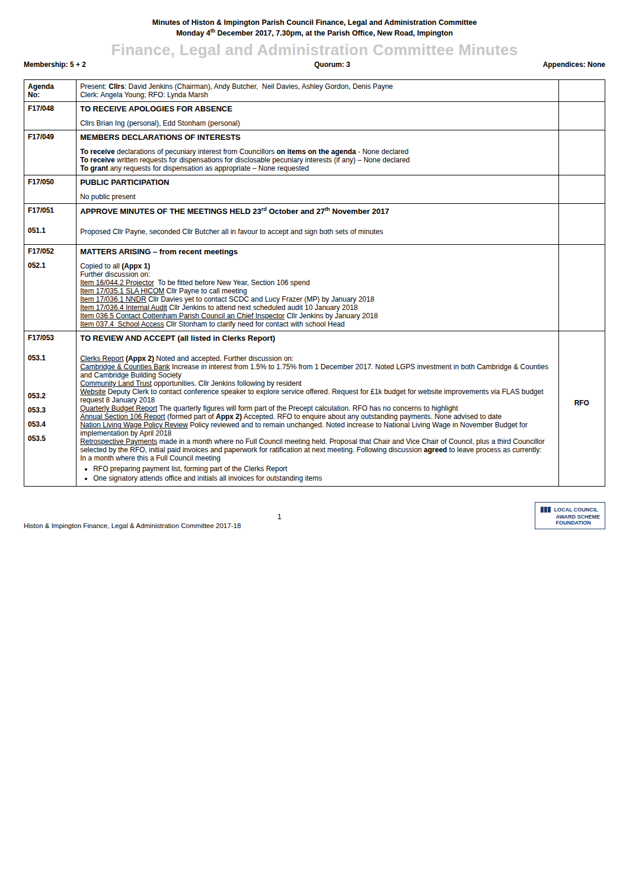Minutes of Histon & Impington Parish Council Finance, Legal and Administration Committee
Monday 4th December 2017, 7.30pm, at the Parish Office, New Road, Impington
Finance, Legal and Administration Committee Minutes
Membership: 5 + 2 Quorum: 3 Appendices: None
| Agenda No: | Present: Cllrs : David Jenkins (Chairman), Andy Butcher, Neil Davies, Ashley Gordon, Denis Payne Clerk: Angela Young; RFO: Lynda Marsh | |
| F17/048 | TO RECEIVE APOLOGIES FOR ABSENCE Cllrs Brian Ing (personal), Edd Stonham (personal) | |
| F17/049 | MEMBERS DECLARATIONS OF INTERESTS To receive declarations of pecuniary interest from Councillors on items on the agenda - None declared To receive written requests for dispensations for disclosable pecuniary interests (if any) – None declared To grant any requests for dispensation as appropriate – None requested | |
| F17/050 | PUBLIC PARTICIPATION No public present | |
| F17/051 051.1 | APPROVE MINUTES OF THE MEETINGS HELD 23 rd October and 27 th November 2017 Proposed Cllr Payne, seconded Cllr Butcher all in favour to accept and sign both sets of minutes | |
| F17/052 052.1 | MATTERS ARISING – from recent meetings Copied to all (Appx 1) Further discussion on: Item 16/044.2 Projector To be fitted before New Year, Section 106 spend Item 17/035.1 SLA HICOM Cllr Payne to call meeting Item 17/036.1 NNDR Cllr Davies yet to contact SCDC and Lucy Frazer (MP) by January 2018 Item 17/036.4 Internal Audit Cllr Jenkins to attend next scheduled audit 10 January 2018 Item 036.5 Contact Cottenham Parish Council an Chief Inspector Cllr Jenkins by January 2018 Item 037.4 School Access Cllr Stonham to clarify need for contact with school Head | |
| F17/053 053.1 053.2 053.3 053.4 053.5 | TO REVIEW AND ACCEPT (all listed in Clerks Report) Clerks Report (Appx 2) Noted and accepted. Further discussion on: Cambridge & Counties Bank Increase in interest from 1.5% to 1.75% from 1 December 2017. Noted LGPS investment in both Cambridge & Counties and Cambridge Building Society Community Land Trust opportunities. Cllr Jenkins following by resident Website Deputy Clerk to contact conference speaker to explore service offered. Request for £1k budget for website improvements via FLAS budget request 8 January 2018 Quarterly Budget Report The quarterly figures will form part of the Precept calculation. RFO has no concerns to highlight Annual Section 106 Report (formed part of Appx 2) Accepted. RFO to enquire about any outstanding payments. None advised to date Nation Living Wage Policy Review Policy reviewed and to remain unchanged. Noted increase to National Living Wage in November Budget for implementation by April 2018 Retrospective Payments made in a month where no Full Council meeting held. Proposal that Chair and Vice Chair of Council, plus a third Councillor selected by the RFO, initial paid invoices and paperwork for ratification at next meeting. Following discussion agreed to leave process as currently: In a month where this a Full Council meeting RFO preparing payment list, forming part of the Clerks Report One signatory attends office and initials all invoices for outstanding items | RFO |
1
Histon & Impington Finance, Legal & Administration Committee 2017-18
▮▮▮LOCAL COUNCIL
AWARD SCHEME
FOUNDATION